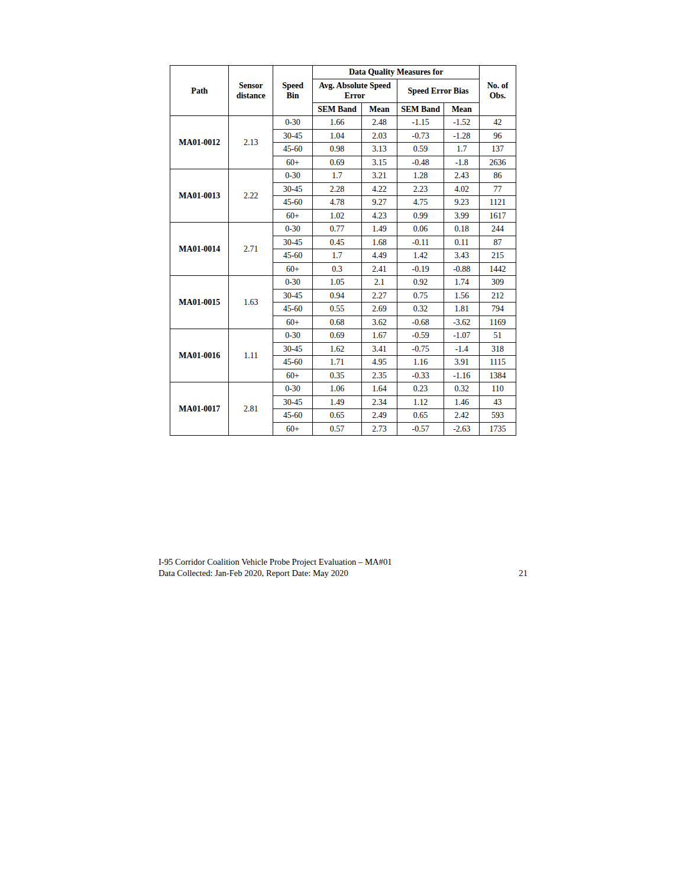| Path | Sensor distance | Speed Bin | Data Quality Measures for | No. of Obs. |
| --- | --- | --- | --- | --- |
| Avg. Absolute Speed Error | Speed Error Bias |
| SEM Band | Mean | SEM Band | Mean |
| MA01-0012 | 2.13 | 0-30 | 1.66 | 2.48 | -1.15 | -1.52 | 42 |
| 30-45 | 1.04 | 2.03 | -0.73 | -1.28 | 96 |
| 45-60 | 0.98 | 3.13 | 0.59 | 1.7 | 137 |
| 60+ | 0.69 | 3.15 | -0.48 | -1.8 | 2636 |
| MA01-0013 | 2.22 | 0-30 | 1.7 | 3.21 | 1.28 | 2.43 | 86 |
| 30-45 | 2.28 | 4.22 | 2.23 | 4.02 | 77 |
| 45-60 | 4.78 | 9.27 | 4.75 | 9.23 | 1121 |
| 60+ | 1.02 | 4.23 | 0.99 | 3.99 | 1617 |
| MA01-0014 | 2.71 | 0-30 | 0.77 | 1.49 | 0.06 | 0.18 | 244 |
| 30-45 | 0.45 | 1.68 | -0.11 | 0.11 | 87 |
| 45-60 | 1.7 | 4.49 | 1.42 | 3.43 | 215 |
| 60+ | 0.3 | 2.41 | -0.19 | -0.88 | 1442 |
| MA01-0015 | 1.63 | 0-30 | 1.05 | 2.1 | 0.92 | 1.74 | 309 |
| 30-45 | 0.94 | 2.27 | 0.75 | 1.56 | 212 |
| 45-60 | 0.55 | 2.69 | 0.32 | 1.81 | 794 |
| 60+ | 0.68 | 3.62 | -0.68 | -3.62 | 1169 |
| MA01-0016 | 1.11 | 0-30 | 0.69 | 1.67 | -0.59 | -1.07 | 51 |
| 30-45 | 1.62 | 3.41 | -0.75 | -1.4 | 318 |
| 45-60 | 1.71 | 4.95 | 1.16 | 3.91 | 1115 |
| 60+ | 0.35 | 2.35 | -0.33 | -1.16 | 1384 |
| MA01-0017 | 2.81 | 0-30 | 1.06 | 1.64 | 0.23 | 0.32 | 110 |
| 30-45 | 1.49 | 2.34 | 1.12 | 1.46 | 43 |
| 45-60 | 0.65 | 2.49 | 0.65 | 2.42 | 593 |
| 60+ | 0.57 | 2.73 | -0.57 | -2.63 | 1735 |
I-95 Corridor Coalition Vehicle Probe Project Evaluation – MA#01 Data Collected: Jan-Feb 2020, Report Date: May 2020 21